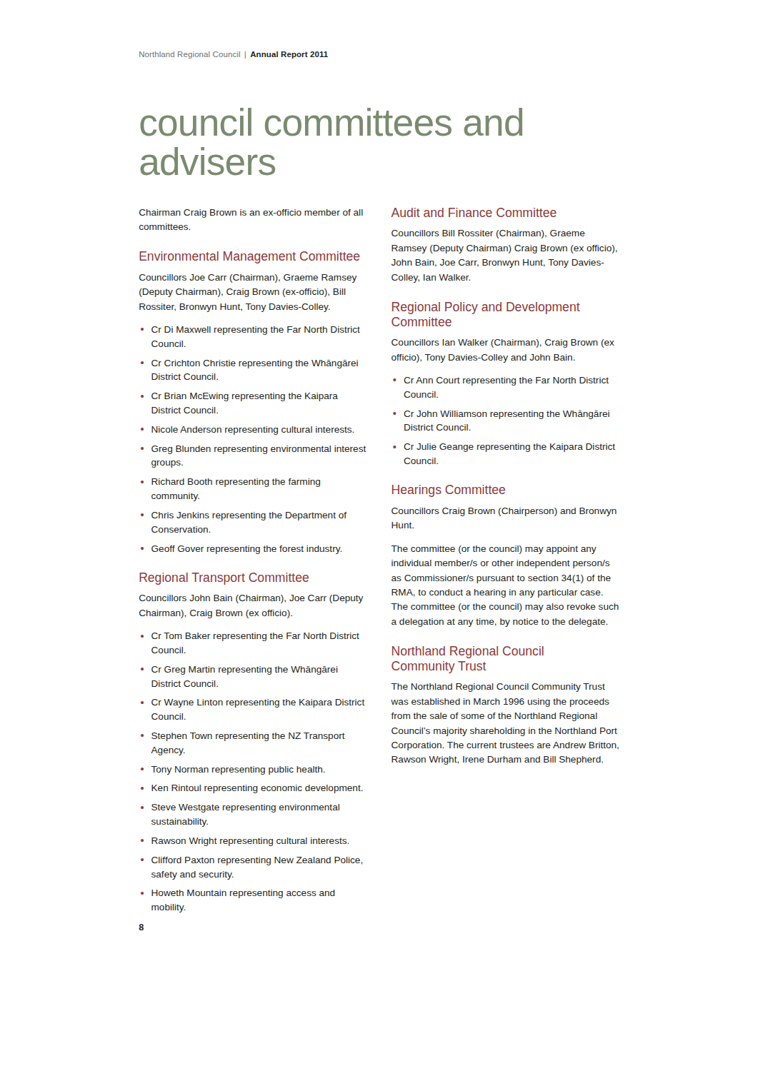Northland Regional Council | Annual Report 2011
council committees and advisers
Chairman Craig Brown is an ex-officio member of all committees.
Environmental Management Committee
Councillors Joe Carr (Chairman), Graeme Ramsey (Deputy Chairman), Craig Brown (ex-officio), Bill Rossiter, Bronwyn Hunt, Tony Davies-Colley.
Cr Di Maxwell representing the Far North District Council.
Cr Crichton Christie representing the Whāngārei District Council.
Cr Brian McEwing representing the Kaipara District Council.
Nicole Anderson representing cultural interests.
Greg Blunden representing environmental interest groups.
Richard Booth representing the farming community.
Chris Jenkins representing the Department of Conservation.
Geoff Gover representing the forest industry.
Regional Transport Committee
Councillors John Bain (Chairman), Joe Carr (Deputy Chairman), Craig Brown (ex officio).
Cr Tom Baker representing the Far North District Council.
Cr Greg Martin representing the Whāngārei District Council.
Cr Wayne Linton representing the Kaipara District Council.
Stephen Town representing the NZ Transport Agency.
Tony Norman representing public health.
Ken Rintoul representing economic development.
Steve Westgate representing environmental sustainability.
Rawson Wright representing cultural interests.
Clifford Paxton representing New Zealand Police, safety and security.
Howeth Mountain representing access and mobility.
Audit and Finance Committee
Councillors Bill Rossiter (Chairman), Graeme Ramsey (Deputy Chairman) Craig Brown (ex officio), John Bain, Joe Carr, Bronwyn Hunt, Tony Davies-Colley, Ian Walker.
Regional Policy and Development Committee
Councillors Ian Walker (Chairman), Craig Brown (ex officio), Tony Davies-Colley and John Bain.
Cr Ann Court representing the Far North District Council.
Cr John Williamson representing the Whāngārei District Council.
Cr Julie Geange representing the Kaipara District Council.
Hearings Committee
Councillors Craig Brown (Chairperson) and Bronwyn Hunt.
The committee (or the council) may appoint any individual member/s or other independent person/s as Commissioner/s pursuant to section 34(1) of the RMA, to conduct a hearing in any particular case. The committee (or the council) may also revoke such a delegation at any time, by notice to the delegate.
Northland Regional Council
Community Trust
The Northland Regional Council Community Trust was established in March 1996 using the proceeds from the sale of some of the Northland Regional Council’s majority shareholding in the Northland Port Corporation. The current trustees are Andrew Britton, Rawson Wright, Irene Durham and Bill Shepherd.
8